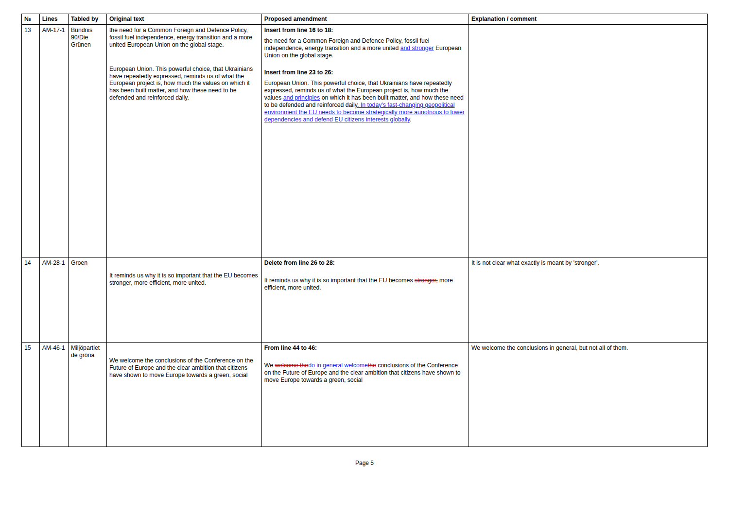| № | Lines | Tabled by | Original text | Proposed amendment | Explanation / comment |
| --- | --- | --- | --- | --- | --- |
| 13 | AM-17-1 | Bündnis 90/Die Grünen | the need for a Common Foreign and Defence Policy, fossil fuel independence, energy transition and a more united European Union on the global stage. European Union. This powerful choice, that Ukrainians have repeatedly expressed, reminds us of what the European project is, how much the values on which it has been built matter, and how these need to be defended and reinforced daily. | Insert from line 16 to 18: the need for a Common Foreign and Defence Policy, fossil fuel independence, energy transition and a more united and stronger European Union on the global stage. Insert from line 23 to 26: European Union. This powerful choice, that Ukrainians have repeatedly expressed, reminds us of what the European project is, how much the values and principles on which it has been built matter, and how these need to be defended and reinforced daily . In today's fast-changing geopolitical environment the EU needs to become strategically more aunotnous to lower dependencies and defend EU citizens interests globally . | |
| 14 | AM-28-1 | Groen | It reminds us why it is so important that the EU becomes stronger, more efficient, more united. | Delete from line 26 to 28: It reminds us why it is so important that the EU becomes stronger, more efficient, more united. | It is not clear what exactly is meant by 'stronger'. |
| 15 | AM-46-1 | Miljöpartiet de gröna | We welcome the conclusions of the Conference on the Future of Europe and the clear ambition that citizens have shown to move Europe towards a green, social | From line 44 to 46: We welcome the do in general welcome the conclusions of the Conference on the Future of Europe and the clear ambition that citizens have shown to move Europe towards a green, social | We welcome the conclusions in general, but not all of them. |
Page 5